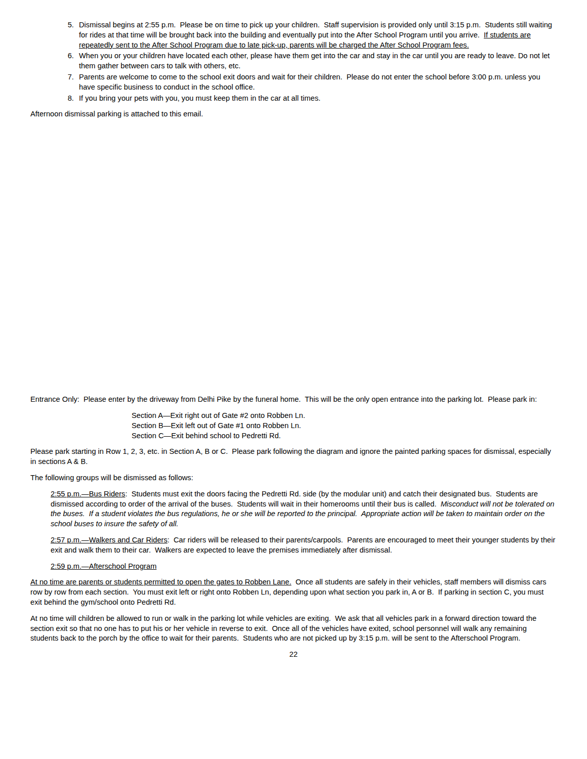Dismissal begins at 2:55 p.m. Please be on time to pick up your children. Staff supervision is provided only until 3:15 p.m. Students still waiting for rides at that time will be brought back into the building and eventually put into the After School Program until you arrive. If students are repeatedly sent to the After School Program due to late pick-up, parents will be charged the After School Program fees.
When you or your children have located each other, please have them get into the car and stay in the car until you are ready to leave. Do not let them gather between cars to talk with others, etc.
Parents are welcome to come to the school exit doors and wait for their children. Please do not enter the school before 3:00 p.m. unless you have specific business to conduct in the school office.
If you bring your pets with you, you must keep them in the car at all times.
Afternoon dismissal parking is attached to this email.
Entrance Only: Please enter by the driveway from Delhi Pike by the funeral home. This will be the only open entrance into the parking lot. Please park in:
Section A—Exit right out of Gate #2 onto Robben Ln.
Section B—Exit left out of Gate #1 onto Robben Ln.
Section C—Exit behind school to Pedretti Rd.
Please park starting in Row 1, 2, 3, etc. in Section A, B or C. Please park following the diagram and ignore the painted parking spaces for dismissal, especially in sections A & B.
The following groups will be dismissed as follows:
2:55 p.m.—Bus Riders: Students must exit the doors facing the Pedretti Rd. side (by the modular unit) and catch their designated bus. Students are dismissed according to order of the arrival of the buses. Students will wait in their homerooms until their bus is called. Misconduct will not be tolerated on the buses. If a student violates the bus regulations, he or she will be reported to the principal. Appropriate action will be taken to maintain order on the school buses to insure the safety of all.
2:57 p.m.—Walkers and Car Riders: Car riders will be released to their parents/carpools. Parents are encouraged to meet their younger students by their exit and walk them to their car. Walkers are expected to leave the premises immediately after dismissal.
2:59 p.m.—Afterschool Program
At no time are parents or students permitted to open the gates to Robben Lane. Once all students are safely in their vehicles, staff members will dismiss cars row by row from each section. You must exit left or right onto Robben Ln, depending upon what section you park in, A or B. If parking in section C, you must exit behind the gym/school onto Pedretti Rd.
At no time will children be allowed to run or walk in the parking lot while vehicles are exiting. We ask that all vehicles park in a forward direction toward the section exit so that no one has to put his or her vehicle in reverse to exit. Once all of the vehicles have exited, school personnel will walk any remaining students back to the porch by the office to wait for their parents. Students who are not picked up by 3:15 p.m. will be sent to the Afterschool Program.
22